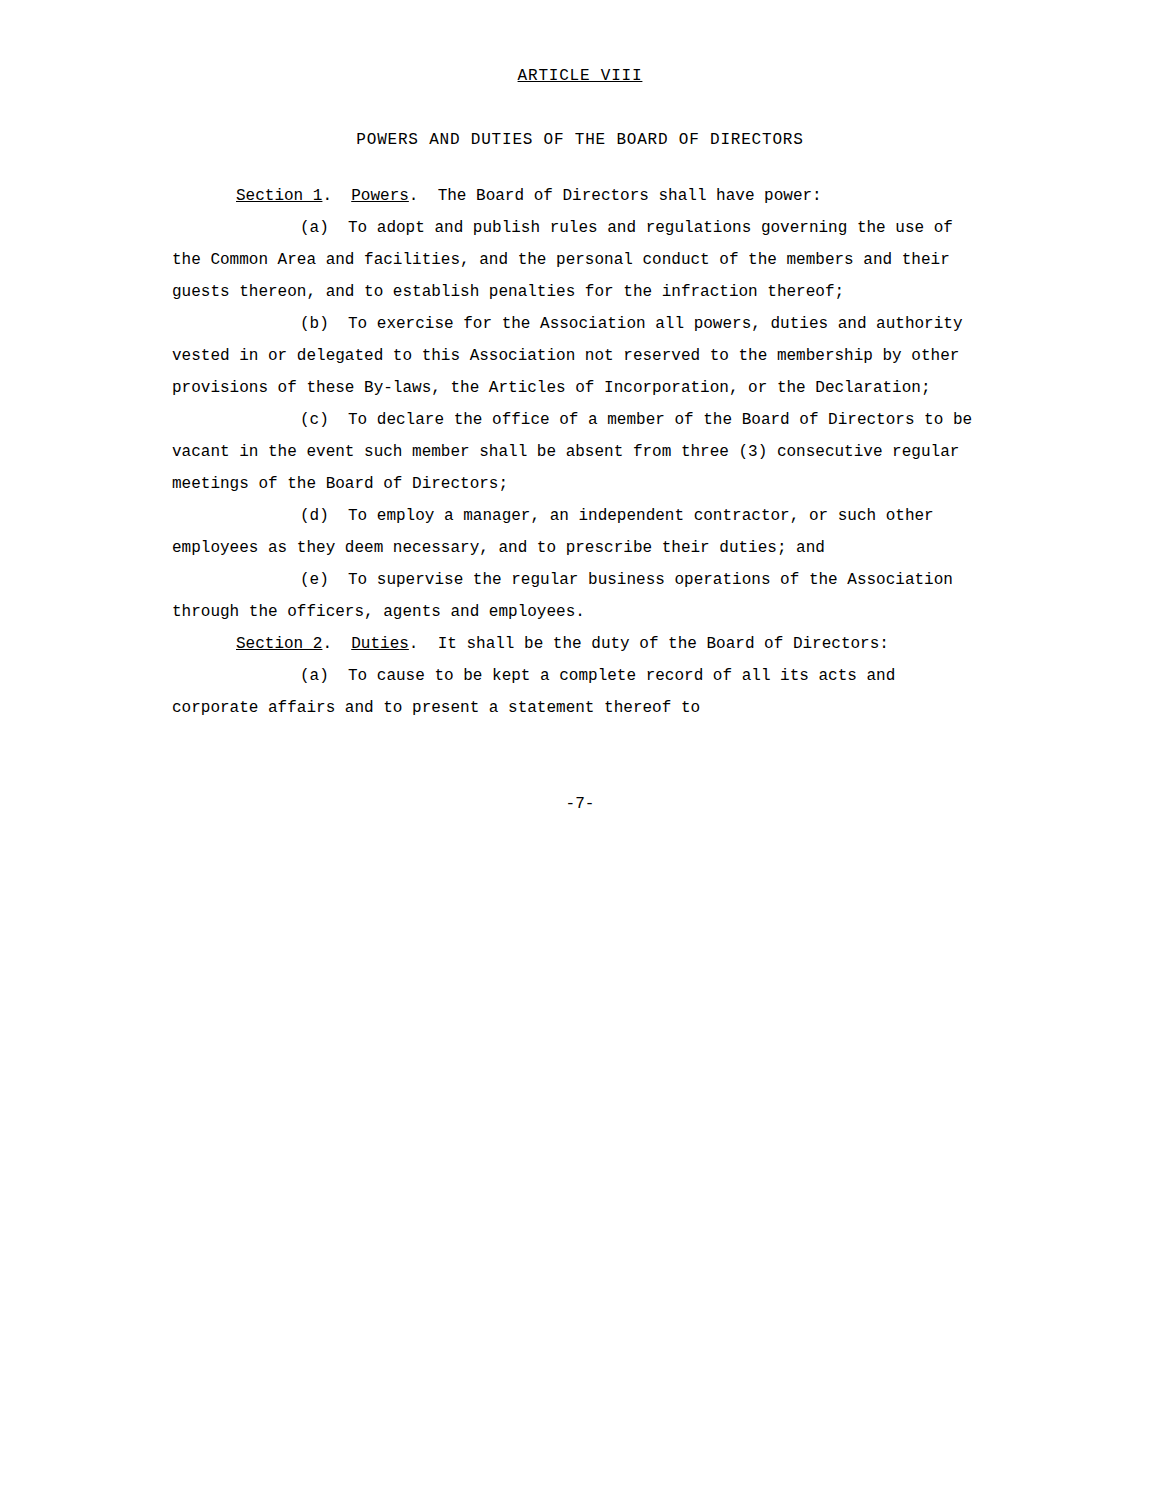ARTICLE VIII
POWERS AND DUTIES OF THE BOARD OF DIRECTORS
Section 1. Powers. The Board of Directors shall have power:
(a) To adopt and publish rules and regulations governing the use of the Common Area and facilities, and the personal conduct of the members and their guests thereon, and to establish penalties for the infraction thereof;
(b) To exercise for the Association all powers, duties and authority vested in or delegated to this Association not reserved to the membership by other provisions of these By-laws, the Articles of Incorporation, or the Declaration;
(c) To declare the office of a member of the Board of Directors to be vacant in the event such member shall be absent from three (3) consecutive regular meetings of the Board of Directors;
(d) To employ a manager, an independent contractor, or such other employees as they deem necessary, and to prescribe their duties; and
(e) To supervise the regular business operations of the Association through the officers, agents and employees.
Section 2. Duties. It shall be the duty of the Board of Directors:
(a) To cause to be kept a complete record of all its acts and corporate affairs and to present a statement thereof to
-7-